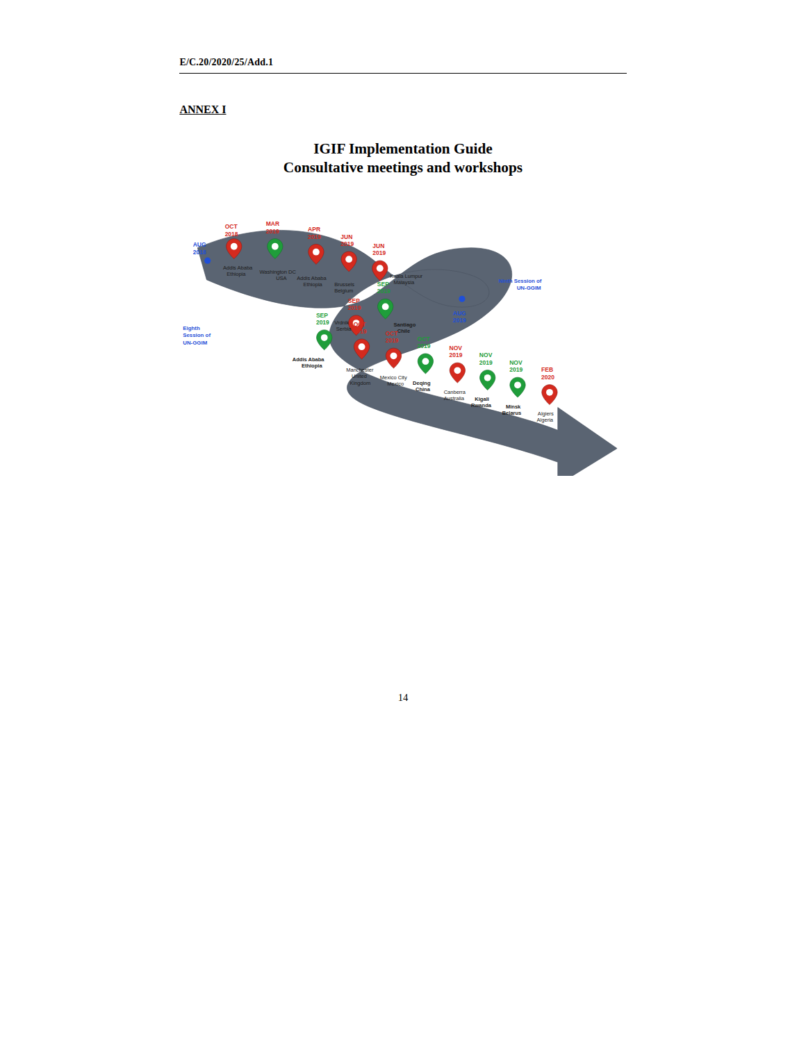E/C.20/2020/25/Add.1
ANNEX I
IGIF Implementation Guide
Consultative meetings and workshops
Timeline of IGIF Implementation Guide consultative meetings and workshops A curved arrow timeline running from upper left to lower right with map-pin markers. Markers from August 2018 through February 2020 mark meetings in Addis Ababa Ethiopia, Washington DC USA, Addis Ababa Ethiopia, Brussels Belgium, Kuala Lumpur Malaysia, Santiago Chile, Vrdnik Serbia, Addis Ababa Ethiopia, Manchester United Kingdom, Mexico City Mexico, Deqing China, Canberra Australia, Kigali Rwanda, Minsk Belarus, and Algiers Algeria. Blue dots mark the Eighth Session of UN-GGIM (August 2018) and the Ninth Session of UN-GGIM (August 2019). Eighth Session of UN-GGIM AUG 2018 Ninth Session of UN-GGIM AUG 2019 OCT 2018 Addis Ababa Ethiopia MAR 2019 Washington DC USA APR 2019 Addis Ababa Ethiopia JUN 2019 Brussels Belgium JUN 2019 Kuala Lumpur Malaysia SEP 2019 Santiago Chile SEP 2019 Vrdnik Serbia SEP 2019 Addis Ababa Ethiopia OCT 2019 Manchester United Kingdom OCT 2019 Mexico City Mexico OCT 2019 Deqing China NOV 2019 Canberra Australia NOV 2019 Kigali Rwanda NOV 2019 Minsk Belarus FEB 2020 Algiers Algeria
14